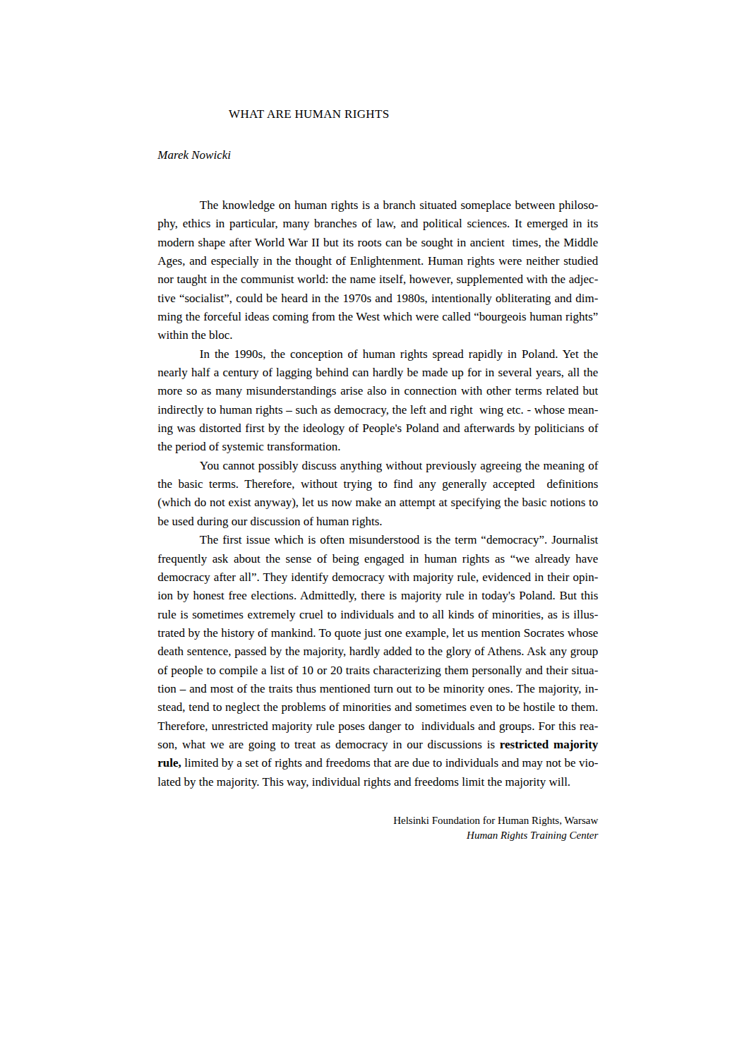What are human rights
Marek Nowicki
The knowledge on human rights is a branch situated someplace between philosophy, ethics in particular, many branches of law, and political sciences. It emerged in its modern shape after World War II but its roots can be sought in ancient times, the Middle Ages, and especially in the thought of Enlightenment. Human rights were neither studied nor taught in the communist world: the name itself, however, supplemented with the adjective “socialist”, could be heard in the 1970s and 1980s, intentionally obliterating and dimming the forceful ideas coming from the West which were called “bourgeois human rights” within the bloc.
In the 1990s, the conception of human rights spread rapidly in Poland. Yet the nearly half a century of lagging behind can hardly be made up for in several years, all the more so as many misunderstandings arise also in connection with other terms related but indirectly to human rights – such as democracy, the left and right wing etc. - whose meaning was distorted first by the ideology of People's Poland and afterwards by politicians of the period of systemic transformation.
You cannot possibly discuss anything without previously agreeing the meaning of the basic terms. Therefore, without trying to find any generally accepted definitions (which do not exist anyway), let us now make an attempt at specifying the basic notions to be used during our discussion of human rights.
The first issue which is often misunderstood is the term “democracy”. Journalist frequently ask about the sense of being engaged in human rights as “we already have democracy after all”. They identify democracy with majority rule, evidenced in their opinion by honest free elections. Admittedly, there is majority rule in today's Poland. But this rule is sometimes extremely cruel to individuals and to all kinds of minorities, as is illustrated by the history of mankind. To quote just one example, let us mention Socrates whose death sentence, passed by the majority, hardly added to the glory of Athens. Ask any group of people to compile a list of 10 or 20 traits characterizing them personally and their situation – and most of the traits thus mentioned turn out to be minority ones. The majority, instead, tend to neglect the problems of minorities and sometimes even to be hostile to them. Therefore, unrestricted majority rule poses danger to individuals and groups. For this reason, what we are going to treat as democracy in our discussions is restricted majority rule, limited by a set of rights and freedoms that are due to individuals and may not be violated by the majority. This way, individual rights and freedoms limit the majority will.
Helsinki Foundation for Human Rights, Warsaw
Human Rights Training Center